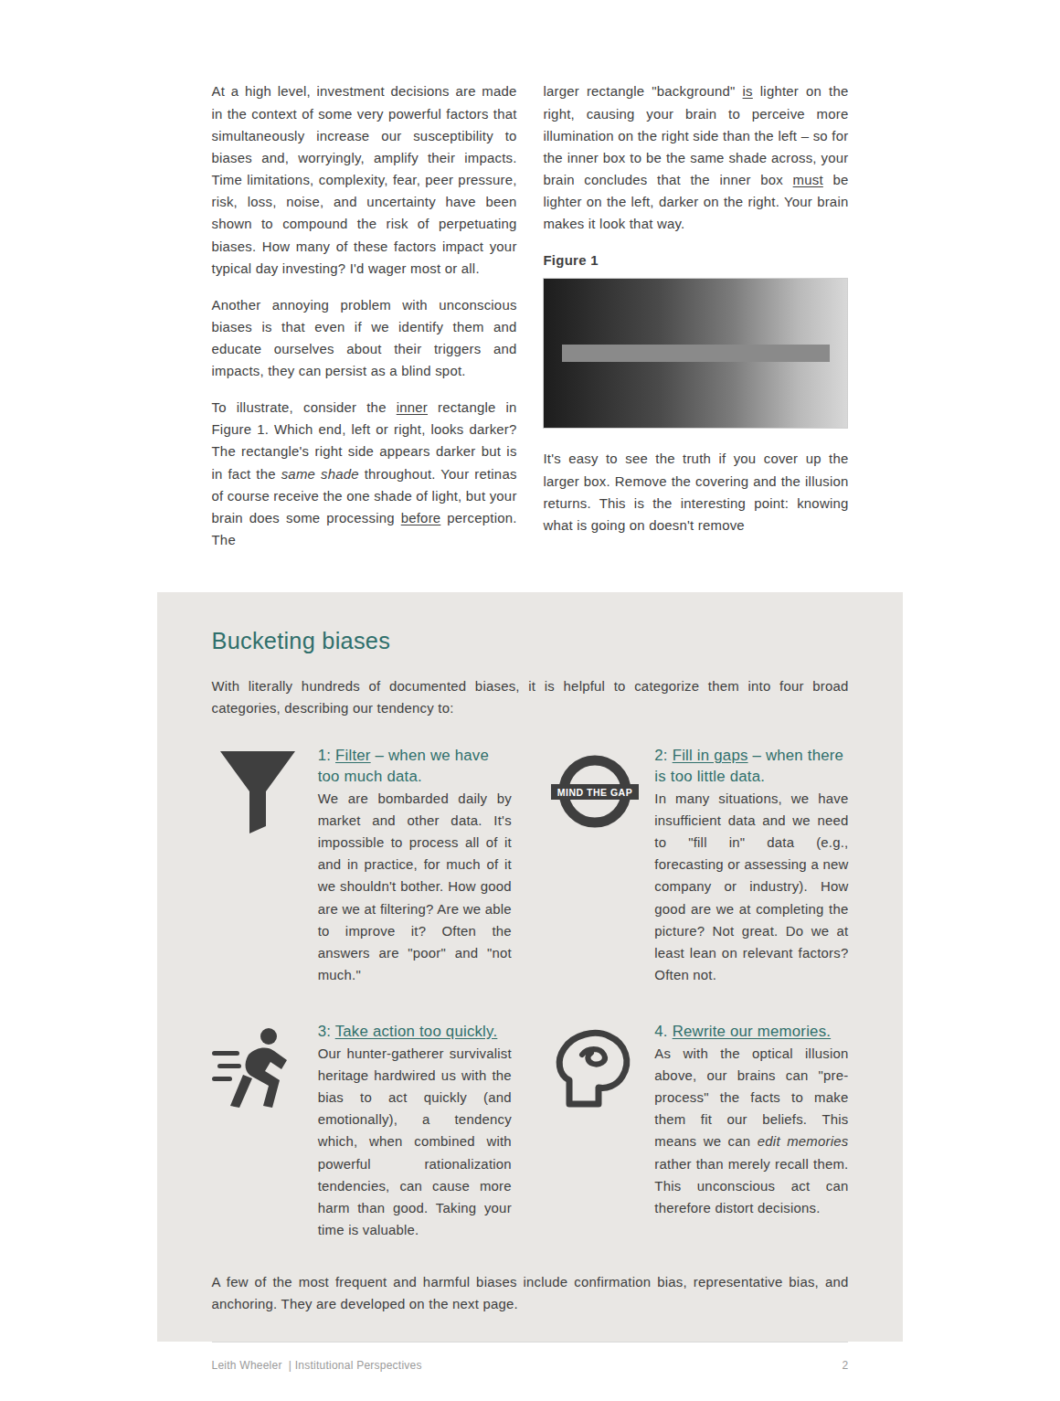At a high level, investment decisions are made in the context of some very powerful factors that simultaneously increase our susceptibility to biases and, worryingly, amplify their impacts. Time limitations, complexity, fear, peer pressure, risk, loss, noise, and uncertainty have been shown to compound the risk of perpetuating biases. How many of these factors impact your typical day investing? I'd wager most or all.
Another annoying problem with unconscious biases is that even if we identify them and educate ourselves about their triggers and impacts, they can persist as a blind spot.
To illustrate, consider the inner rectangle in Figure 1. Which end, left or right, looks darker? The rectangle's right side appears darker but is in fact the same shade throughout. Your retinas of course receive the one shade of light, but your brain does some processing before perception. The
larger rectangle "background" is lighter on the right, causing your brain to perceive more illumination on the right side than the left – so for the inner box to be the same shade across, your brain concludes that the inner box must be lighter on the left, darker on the right. Your brain makes it look that way.
Figure 1
It's easy to see the truth if you cover up the larger box. Remove the covering and the illusion returns. This is the interesting point: knowing what is going on doesn't remove
Bucketing biases
With literally hundreds of documented biases, it is helpful to categorize them into four broad categories, describing our tendency to:
1: Filter – when we have too much data.
We are bombarded daily by market and other data. It's impossible to process all of it and in practice, for much of it we shouldn't bother. How good are we at filtering? Are we able to improve it? Often the answers are "poor" and "not much."
MIND THE GAP
2: Fill in gaps – when there is too little data.
In many situations, we have insufficient data and we need to "fill in" data (e.g., forecasting or assessing a new company or industry). How good are we at completing the picture? Not great. Do we at least lean on relevant factors? Often not.
3: Take action too quickly.
Our hunter-gatherer survivalist heritage hardwired us with the bias to act quickly (and emotionally), a tendency which, when combined with powerful rationalization tendencies, can cause more harm than good. Taking your time is valuable.
4. Rewrite our memories.
As with the optical illusion above, our brains can "pre-process" the facts to make them fit our beliefs. This means we can edit memories rather than merely recall them. This unconscious act can therefore distort decisions.
A few of the most frequent and harmful biases include confirmation bias, representative bias, and anchoring. They are developed on the next page.
Leith Wheeler | Institutional Perspectives
2